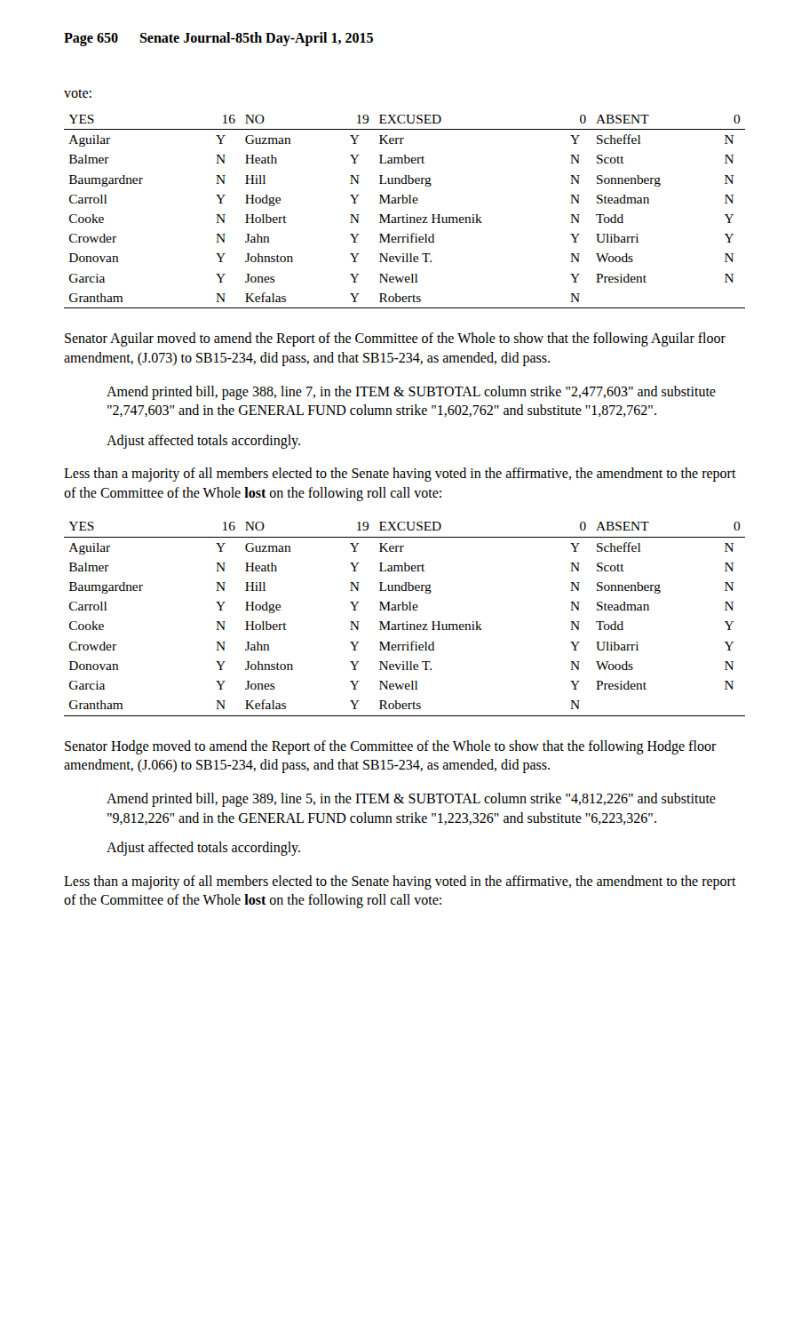Page 650 Senate Journal-85th Day-April 1, 2015
vote:
| YES | 16 | NO | 19 | EXCUSED | 0 | ABSENT | 0 |
| --- | --- | --- | --- | --- | --- | --- | --- |
| Aguilar | Y | Guzman | Y | Kerr | Y | Scheffel | N |
| Balmer | N | Heath | Y | Lambert | N | Scott | N |
| Baumgardner | N | Hill | N | Lundberg | N | Sonnenberg | N |
| Carroll | Y | Hodge | Y | Marble | N | Steadman | N |
| Cooke | N | Holbert | N | Martinez Humenik | N | Todd | Y |
| Crowder | N | Jahn | Y | Merrifield | Y | Ulibarri | Y |
| Donovan | Y | Johnston | Y | Neville T. | N | Woods | N |
| Garcia | Y | Jones | Y | Newell | Y | President | N |
| Grantham | N | Kefalas | Y | Roberts | N | | |
Senator Aguilar moved to amend the Report of the Committee of the Whole to show that the following Aguilar floor amendment, (J.073) to SB15-234, did pass, and that SB15-234, as amended, did pass.
Amend printed bill, page 388, line 7, in the ITEM & SUBTOTAL column strike "2,477,603" and substitute "2,747,603" and in the GENERAL FUND column strike "1,602,762" and substitute "1,872,762".
Adjust affected totals accordingly.
Less than a majority of all members elected to the Senate having voted in the affirmative, the amendment to the report of the Committee of the Whole lost on the following roll call vote:
| YES | 16 | NO | 19 | EXCUSED | 0 | ABSENT | 0 |
| --- | --- | --- | --- | --- | --- | --- | --- |
| Aguilar | Y | Guzman | Y | Kerr | Y | Scheffel | N |
| Balmer | N | Heath | Y | Lambert | N | Scott | N |
| Baumgardner | N | Hill | N | Lundberg | N | Sonnenberg | N |
| Carroll | Y | Hodge | Y | Marble | N | Steadman | N |
| Cooke | N | Holbert | N | Martinez Humenik | N | Todd | Y |
| Crowder | N | Jahn | Y | Merrifield | Y | Ulibarri | Y |
| Donovan | Y | Johnston | Y | Neville T. | N | Woods | N |
| Garcia | Y | Jones | Y | Newell | Y | President | N |
| Grantham | N | Kefalas | Y | Roberts | N | | |
Senator Hodge moved to amend the Report of the Committee of the Whole to show that the following Hodge floor amendment, (J.066) to SB15-234, did pass, and that SB15-234, as amended, did pass.
Amend printed bill, page 389, line 5, in the ITEM & SUBTOTAL column strike "4,812,226" and substitute "9,812,226" and in the GENERAL FUND column strike "1,223,326" and substitute "6,223,326".
Adjust affected totals accordingly.
Less than a majority of all members elected to the Senate having voted in the affirmative, the amendment to the report of the Committee of the Whole lost on the following roll call vote: